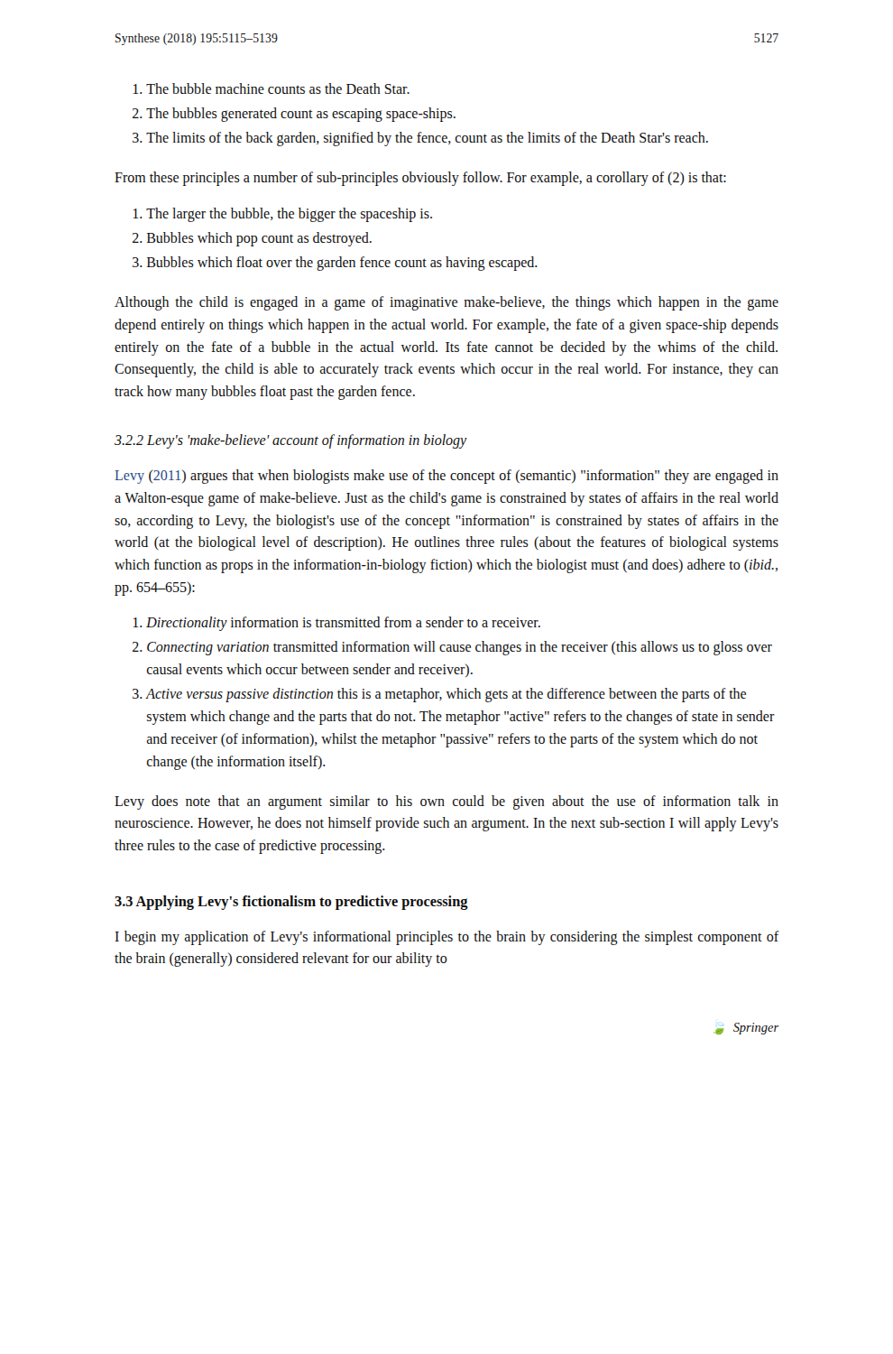Synthese (2018) 195:5115–5139 5127
The bubble machine counts as the Death Star.
The bubbles generated count as escaping space-ships.
The limits of the back garden, signified by the fence, count as the limits of the Death Star's reach.
From these principles a number of sub-principles obviously follow. For example, a corollary of (2) is that:
The larger the bubble, the bigger the spaceship is.
Bubbles which pop count as destroyed.
Bubbles which float over the garden fence count as having escaped.
Although the child is engaged in a game of imaginative make-believe, the things which happen in the game depend entirely on things which happen in the actual world. For example, the fate of a given space-ship depends entirely on the fate of a bubble in the actual world. Its fate cannot be decided by the whims of the child. Consequently, the child is able to accurately track events which occur in the real world. For instance, they can track how many bubbles float past the garden fence.
3.2.2 Levy's 'make-believe' account of information in biology
Levy (2011) argues that when biologists make use of the concept of (semantic) "information" they are engaged in a Walton-esque game of make-believe. Just as the child's game is constrained by states of affairs in the real world so, according to Levy, the biologist's use of the concept "information" is constrained by states of affairs in the world (at the biological level of description). He outlines three rules (about the features of biological systems which function as props in the information-in-biology fiction) which the biologist must (and does) adhere to (ibid., pp. 654–655):
Directionality information is transmitted from a sender to a receiver.
Connecting variation transmitted information will cause changes in the receiver (this allows us to gloss over causal events which occur between sender and receiver).
Active versus passive distinction this is a metaphor, which gets at the difference between the parts of the system which change and the parts that do not. The metaphor "active" refers to the changes of state in sender and receiver (of information), whilst the metaphor "passive" refers to the parts of the system which do not change (the information itself).
Levy does note that an argument similar to his own could be given about the use of information talk in neuroscience. However, he does not himself provide such an argument. In the next sub-section I will apply Levy's three rules to the case of predictive processing.
3.3 Applying Levy's fictionalism to predictive processing
I begin my application of Levy's informational principles to the brain by considering the simplest component of the brain (generally) considered relevant for our ability to
🍃 Springer